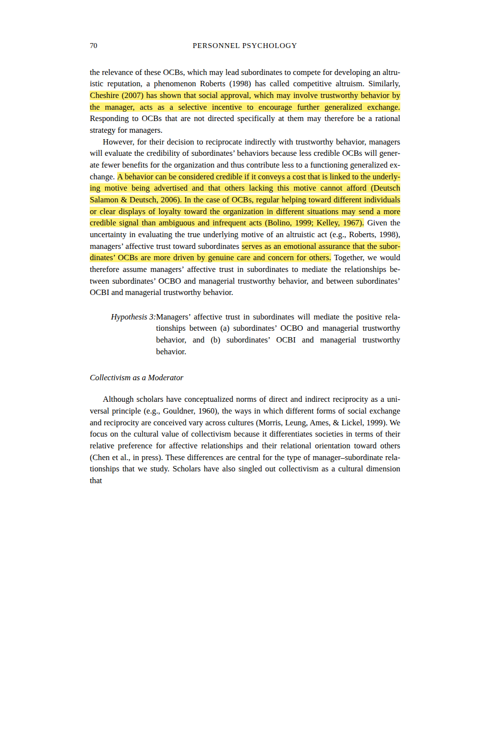70
PERSONNEL PSYCHOLOGY
the relevance of these OCBs, which may lead subordinates to compete for developing an altruistic reputation, a phenomenon Roberts (1998) has called competitive altruism. Similarly, Cheshire (2007) has shown that social approval, which may involve trustworthy behavior by the manager, acts as a selective incentive to encourage further generalized exchange. Responding to OCBs that are not directed specifically at them may therefore be a rational strategy for managers.
However, for their decision to reciprocate indirectly with trustworthy behavior, managers will evaluate the credibility of subordinates’ behaviors because less credible OCBs will generate fewer benefits for the organization and thus contribute less to a functioning generalized exchange. A behavior can be considered credible if it conveys a cost that is linked to the underlying motive being advertised and that others lacking this motive cannot afford (Deutsch Salamon & Deutsch, 2006). In the case of OCBs, regular helping toward different individuals or clear displays of loyalty toward the organization in different situations may send a more credible signal than ambiguous and infrequent acts (Bolino, 1999; Kelley, 1967). Given the uncertainty in evaluating the true underlying motive of an altruistic act (e.g., Roberts, 1998), managers’ affective trust toward subordinates serves as an emotional assurance that the subordinates’ OCBs are more driven by genuine care and concern for others. Together, we would therefore assume managers’ affective trust in subordinates to mediate the relationships between subordinates’ OCBO and managerial trustworthy behavior, and between subordinates’ OCBI and managerial trustworthy behavior.
| Hypothesis 3: | Managers’ affective trust in subordinates will mediate the positive relationships between (a) subordinates’ OCBO and managerial trustworthy behavior, and (b) subordinates’ OCBI and managerial trustworthy behavior. |
Collectivism as a Moderator
Although scholars have conceptualized norms of direct and indirect reciprocity as a universal principle (e.g., Gouldner, 1960), the ways in which different forms of social exchange and reciprocity are conceived vary across cultures (Morris, Leung, Ames, & Lickel, 1999). We focus on the cultural value of collectivism because it differentiates societies in terms of their relative preference for affective relationships and their relational orientation toward others (Chen et al., in press). These differences are central for the type of manager–subordinate relationships that we study. Scholars have also singled out collectivism as a cultural dimension that